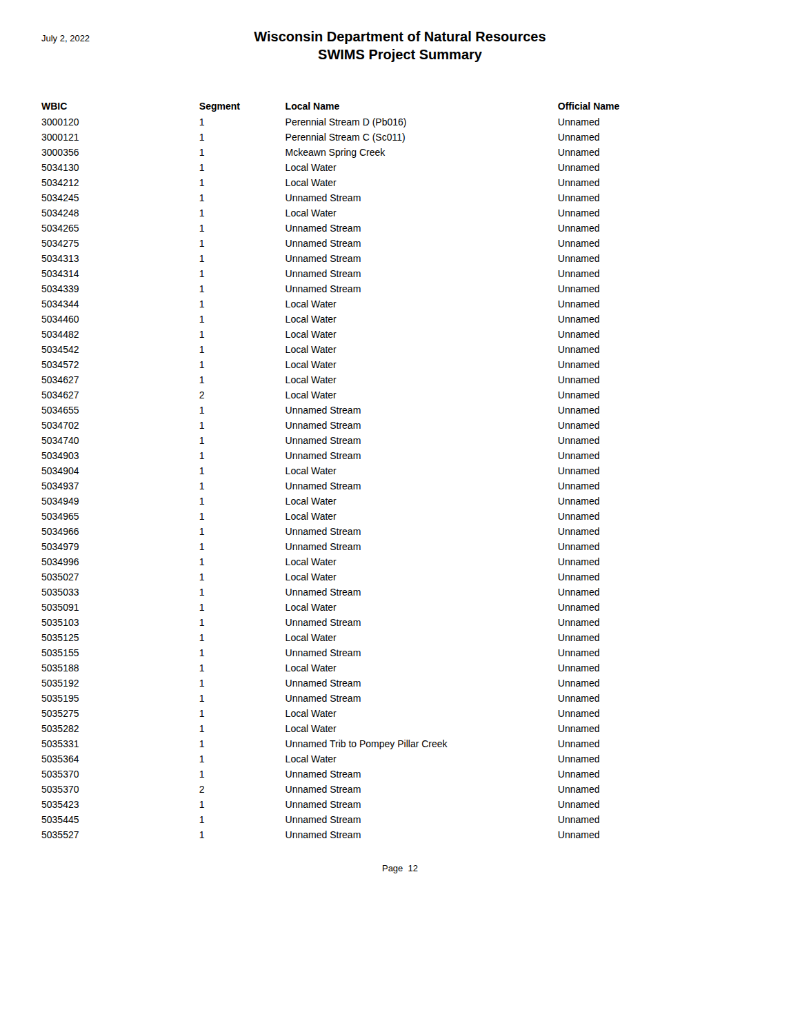July 2, 2022
Wisconsin Department of Natural Resources
SWIMS Project Summary
| WBIC | Segment | Local Name | Official Name |
| --- | --- | --- | --- |
| 3000120 | 1 | Perennial Stream D (Pb016) | Unnamed |
| 3000121 | 1 | Perennial Stream C (Sc011) | Unnamed |
| 3000356 | 1 | Mckeawn Spring Creek | Unnamed |
| 5034130 | 1 | Local Water | Unnamed |
| 5034212 | 1 | Local Water | Unnamed |
| 5034245 | 1 | Unnamed Stream | Unnamed |
| 5034248 | 1 | Local Water | Unnamed |
| 5034265 | 1 | Unnamed Stream | Unnamed |
| 5034275 | 1 | Unnamed Stream | Unnamed |
| 5034313 | 1 | Unnamed Stream | Unnamed |
| 5034314 | 1 | Unnamed Stream | Unnamed |
| 5034339 | 1 | Unnamed Stream | Unnamed |
| 5034344 | 1 | Local Water | Unnamed |
| 5034460 | 1 | Local Water | Unnamed |
| 5034482 | 1 | Local Water | Unnamed |
| 5034542 | 1 | Local Water | Unnamed |
| 5034572 | 1 | Local Water | Unnamed |
| 5034627 | 1 | Local Water | Unnamed |
| 5034627 | 2 | Local Water | Unnamed |
| 5034655 | 1 | Unnamed Stream | Unnamed |
| 5034702 | 1 | Unnamed Stream | Unnamed |
| 5034740 | 1 | Unnamed Stream | Unnamed |
| 5034903 | 1 | Unnamed Stream | Unnamed |
| 5034904 | 1 | Local Water | Unnamed |
| 5034937 | 1 | Unnamed Stream | Unnamed |
| 5034949 | 1 | Local Water | Unnamed |
| 5034965 | 1 | Local Water | Unnamed |
| 5034966 | 1 | Unnamed Stream | Unnamed |
| 5034979 | 1 | Unnamed Stream | Unnamed |
| 5034996 | 1 | Local Water | Unnamed |
| 5035027 | 1 | Local Water | Unnamed |
| 5035033 | 1 | Unnamed Stream | Unnamed |
| 5035091 | 1 | Local Water | Unnamed |
| 5035103 | 1 | Unnamed Stream | Unnamed |
| 5035125 | 1 | Local Water | Unnamed |
| 5035155 | 1 | Unnamed Stream | Unnamed |
| 5035188 | 1 | Local Water | Unnamed |
| 5035192 | 1 | Unnamed Stream | Unnamed |
| 5035195 | 1 | Unnamed Stream | Unnamed |
| 5035275 | 1 | Local Water | Unnamed |
| 5035282 | 1 | Local Water | Unnamed |
| 5035331 | 1 | Unnamed Trib to Pompey Pillar Creek | Unnamed |
| 5035364 | 1 | Local Water | Unnamed |
| 5035370 | 1 | Unnamed Stream | Unnamed |
| 5035370 | 2 | Unnamed Stream | Unnamed |
| 5035423 | 1 | Unnamed Stream | Unnamed |
| 5035445 | 1 | Unnamed Stream | Unnamed |
| 5035527 | 1 | Unnamed Stream | Unnamed |
Page 12